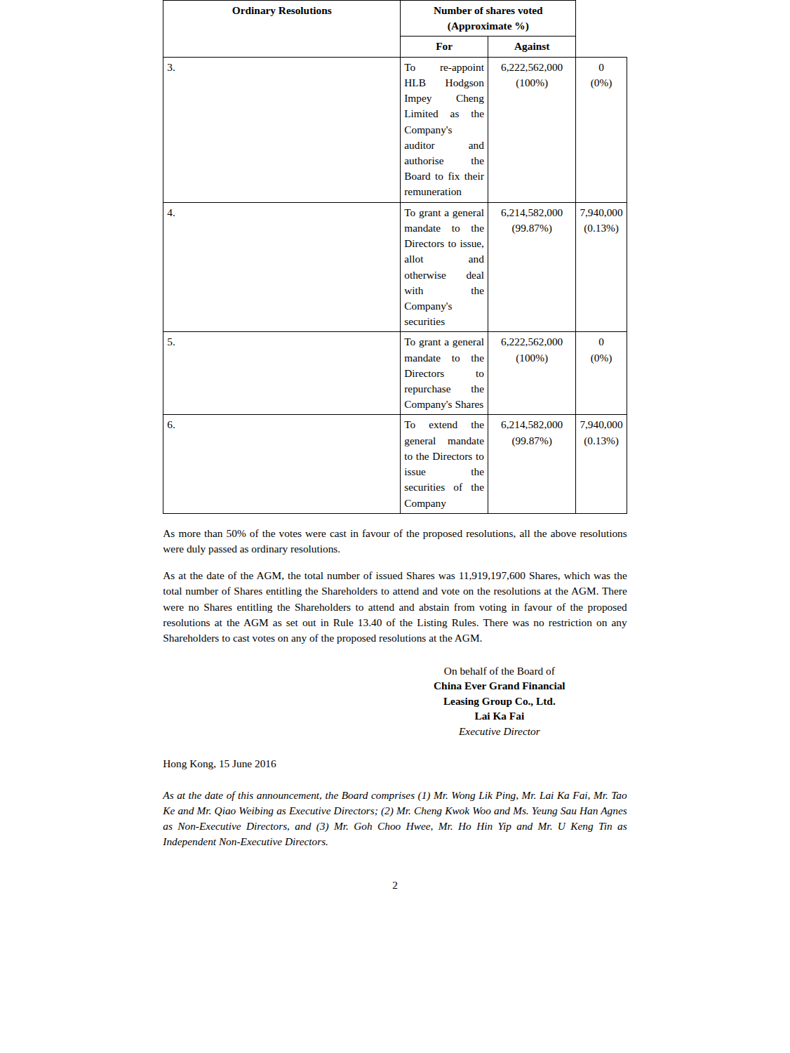| Ordinary Resolutions | Number of shares voted (Approximate %) |
| --- | --- |
| For | Against |
| 3. | To re-appoint HLB Hodgson Impey Cheng Limited as the Company's auditor and authorise the Board to fix their remuneration | 6,222,562,000 (100%) | 0 (0%) |
| 4. | To grant a general mandate to the Directors to issue, allot and otherwise deal with the Company's securities | 6,214,582,000 (99.87%) | 7,940,000 (0.13%) |
| 5. | To grant a general mandate to the Directors to repurchase the Company's Shares | 6,222,562,000 (100%) | 0 (0%) |
| 6. | To extend the general mandate to the Directors to issue the securities of the Company | 6,214,582,000 (99.87%) | 7,940,000 (0.13%) |
As more than 50% of the votes were cast in favour of the proposed resolutions, all the above resolutions were duly passed as ordinary resolutions.
As at the date of the AGM, the total number of issued Shares was 11,919,197,600 Shares, which was the total number of Shares entitling the Shareholders to attend and vote on the resolutions at the AGM. There were no Shares entitling the Shareholders to attend and abstain from voting in favour of the proposed resolutions at the AGM as set out in Rule 13.40 of the Listing Rules. There was no restriction on any Shareholders to cast votes on any of the proposed resolutions at the AGM.
On behalf of the Board of
China Ever Grand Financial
Leasing Group Co., Ltd.
Lai Ka Fai
Executive Director
Hong Kong, 15 June 2016
As at the date of this announcement, the Board comprises (1) Mr. Wong Lik Ping, Mr. Lai Ka Fai, Mr. Tao Ke and Mr. Qiao Weibing as Executive Directors; (2) Mr. Cheng Kwok Woo and Ms. Yeung Sau Han Agnes as Non-Executive Directors, and (3) Mr. Goh Choo Hwee, Mr. Ho Hin Yip and Mr. U Keng Tin as Independent Non-Executive Directors.
2